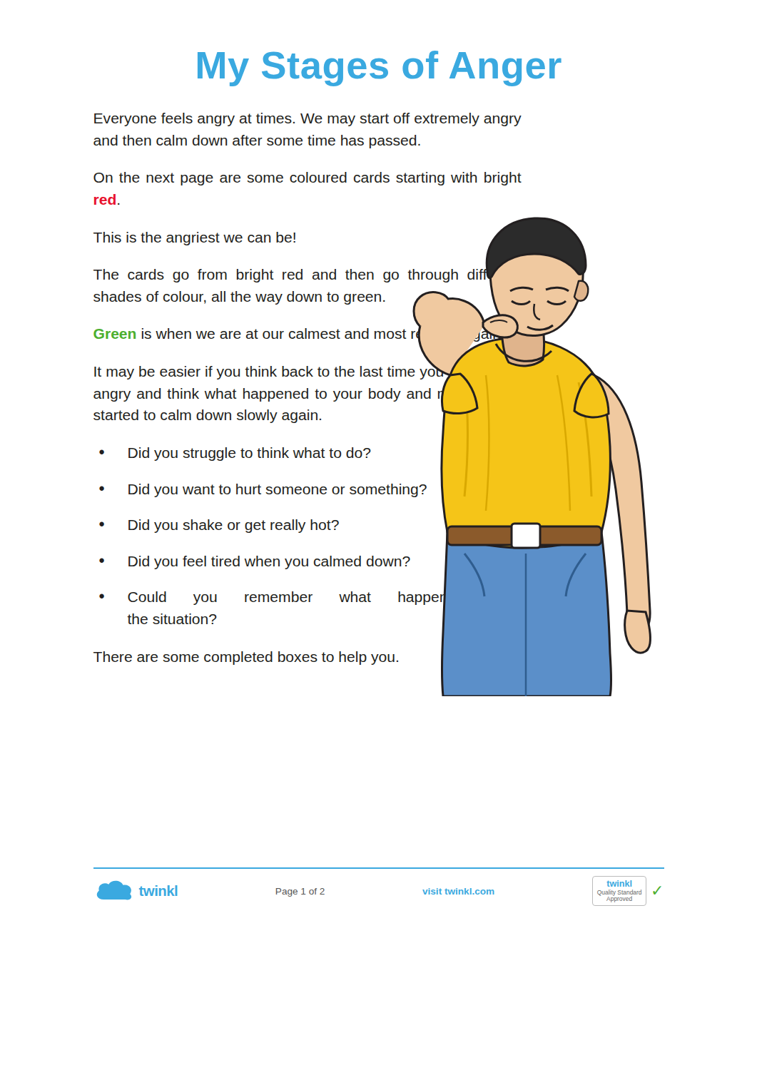My Stages of Anger
Everyone feels angry at times. We may start off extremely angry and then calm down after some time has passed.
On the next page are some coloured cards starting with bright red.
This is the angriest we can be!
The cards go from bright red and then go through different shades of colour, all the way down to green.
Green is when we are at our calmest and most relaxed again.
It may be easier if you think back to the last time you were really angry and think what happened to your body and mind as you started to calm down slowly again.
Did you struggle to think what to do?
Did you want to hurt someone or something?
Did you shake or get really hot?
Did you feel tired when you calmed down?
Could you remember what happened afterthe situation?
There are some completed boxes to help you.
Person in yellow t-shirt looking down, hand behind head
twinkl
Page 1 of 2
visit twinkl.com
twinkl Quality Standard
Approved
✓